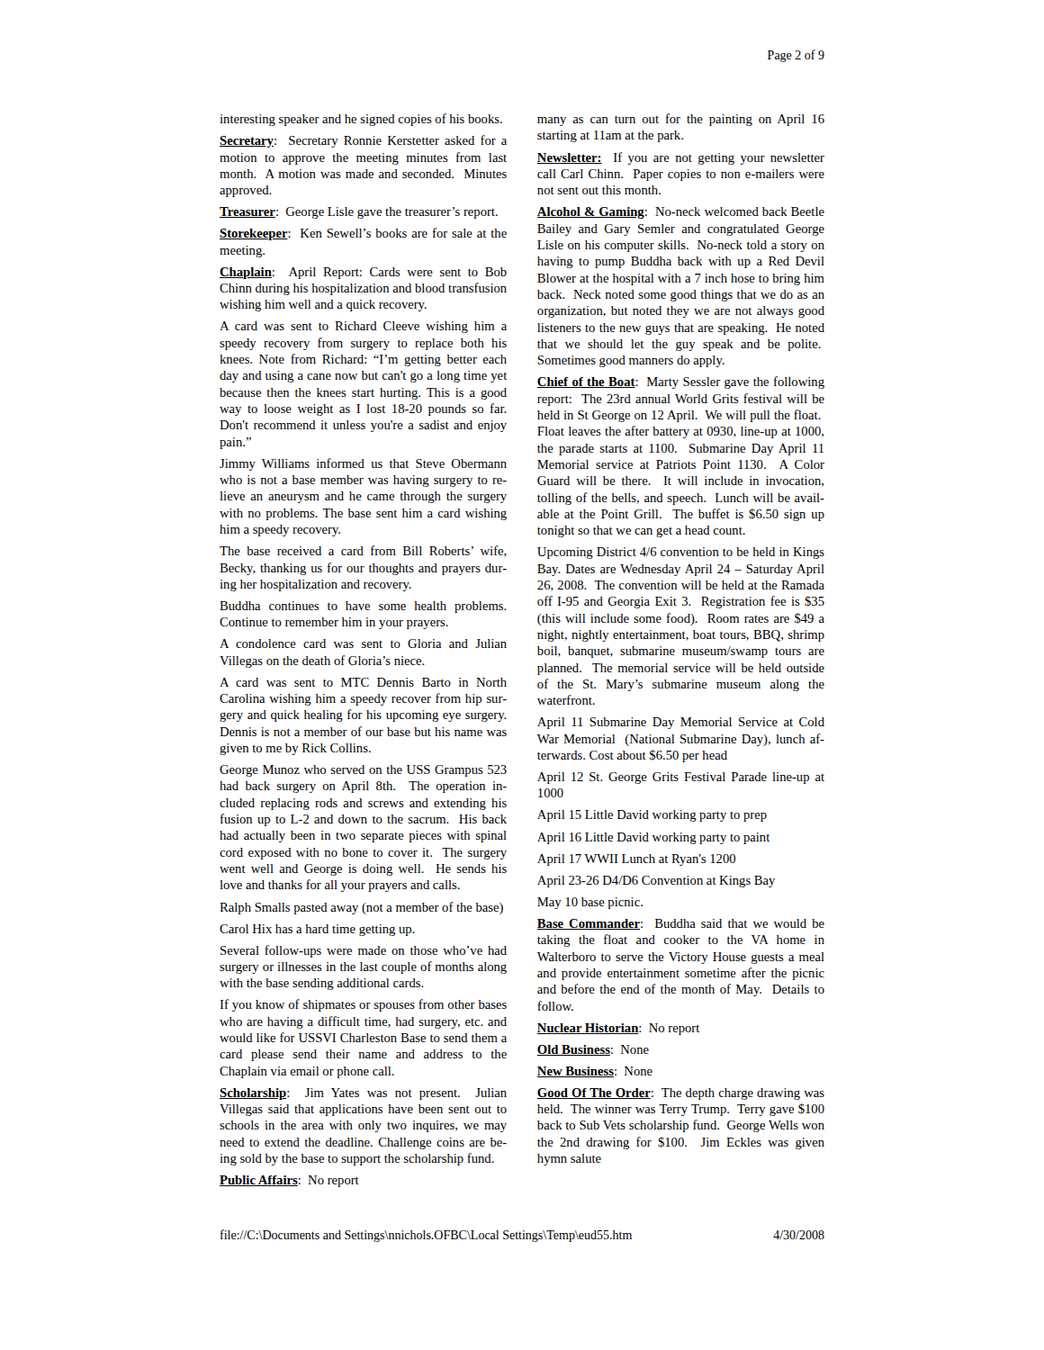Page 2 of 9
interesting speaker and he signed copies of his books.
Secretary: Secretary Ronnie Kerstetter asked for a motion to approve the meeting minutes from last month. A motion was made and seconded. Minutes approved.
Treasurer: George Lisle gave the treasurer’s report.
Storekeeper: Ken Sewell’s books are for sale at the meeting.
Chaplain: April Report: Cards were sent to Bob Chinn during his hospitalization and blood transfusion wishing him well and a quick recovery.
A card was sent to Richard Cleeve wishing him a speedy recovery from surgery to replace both his knees. Note from Richard: “I’m getting better each day and using a cane now but can't go a long time yet because then the knees start hurting. This is a good way to loose weight as I lost 18-20 pounds so far. Don't recommend it unless you're a sadist and enjoy pain.”
Jimmy Williams informed us that Steve Obermann who is not a base member was having surgery to relieve an aneurysm and he came through the surgery with no problems. The base sent him a card wishing him a speedy recovery.
The base received a card from Bill Roberts’ wife, Becky, thanking us for our thoughts and prayers during her hospitalization and recovery.
Buddha continues to have some health problems. Continue to remember him in your prayers.
A condolence card was sent to Gloria and Julian Villegas on the death of Gloria’s niece.
A card was sent to MTC Dennis Barto in North Carolina wishing him a speedy recover from hip surgery and quick healing for his upcoming eye surgery. Dennis is not a member of our base but his name was given to me by Rick Collins.
George Munoz who served on the USS Grampus 523 had back surgery on April 8th. The operation included replacing rods and screws and extending his fusion up to L-2 and down to the sacrum. His back had actually been in two separate pieces with spinal cord exposed with no bone to cover it. The surgery went well and George is doing well. He sends his love and thanks for all your prayers and calls.
Ralph Smalls pasted away (not a member of the base)
Carol Hix has a hard time getting up.
Several follow-ups were made on those who’ve had surgery or illnesses in the last couple of months along with the base sending additional cards.
If you know of shipmates or spouses from other bases who are having a difficult time, had surgery, etc. and would like for USSVI Charleston Base to send them a card please send their name and address to the Chaplain via email or phone call.
Scholarship: Jim Yates was not present. Julian Villegas said that applications have been sent out to schools in the area with only two inquires, we may need to extend the deadline. Challenge coins are being sold by the base to support the scholarship fund.
Public Affairs: No report
many as can turn out for the painting on April 16 starting at 11am at the park.
Newsletter: If you are not getting your newsletter call Carl Chinn. Paper copies to non e-mailers were not sent out this month.
Alcohol & Gaming: No-neck welcomed back Beetle Bailey and Gary Semler and congratulated George Lisle on his computer skills. No-neck told a story on having to pump Buddha back with up a Red Devil Blower at the hospital with a 7 inch hose to bring him back. Neck noted some good things that we do as an organization, but noted they we are not always good listeners to the new guys that are speaking. He noted that we should let the guy speak and be polite. Sometimes good manners do apply.
Chief of the Boat: Marty Sessler gave the following report: The 23rd annual World Grits festival will be held in St George on 12 April. We will pull the float. Float leaves the after battery at 0930, line-up at 1000, the parade starts at 1100. Submarine Day April 11 Memorial service at Patriots Point 1130. A Color Guard will be there. It will include in invocation, tolling of the bells, and speech. Lunch will be available at the Point Grill. The buffet is $6.50 sign up tonight so that we can get a head count.
Upcoming District 4/6 convention to be held in Kings Bay. Dates are Wednesday April 24 – Saturday April 26, 2008. The convention will be held at the Ramada off I-95 and Georgia Exit 3. Registration fee is $35 (this will include some food). Room rates are $49 a night, nightly entertainment, boat tours, BBQ, shrimp boil, banquet, submarine museum/swamp tours are planned. The memorial service will be held outside of the St. Mary’s submarine museum along the waterfront.
April 11 Submarine Day Memorial Service at Cold War Memorial (National Submarine Day), lunch afterwards. Cost about $6.50 per head
April 12 St. George Grits Festival Parade line-up at 1000
April 15 Little David working party to prep
April 16 Little David working party to paint
April 17 WWII Lunch at Ryan's 1200
April 23-26 D4/D6 Convention at Kings Bay
May 10 base picnic.
Base Commander: Buddha said that we would be taking the float and cooker to the VA home in Walterboro to serve the Victory House guests a meal and provide entertainment sometime after the picnic and before the end of the month of May. Details to follow.
Nuclear Historian: No report
Old Business: None
New Business: None
Good Of The Order: The depth charge drawing was held. The winner was Terry Trump. Terry gave $100 back to Sub Vets scholarship fund. George Wells won the 2nd drawing for $100. Jim Eckles was given hymn salute
file://C:\Documents and Settings\nnichols.OFBC\Local Settings\Temp\eud55.htm 4/30/2008